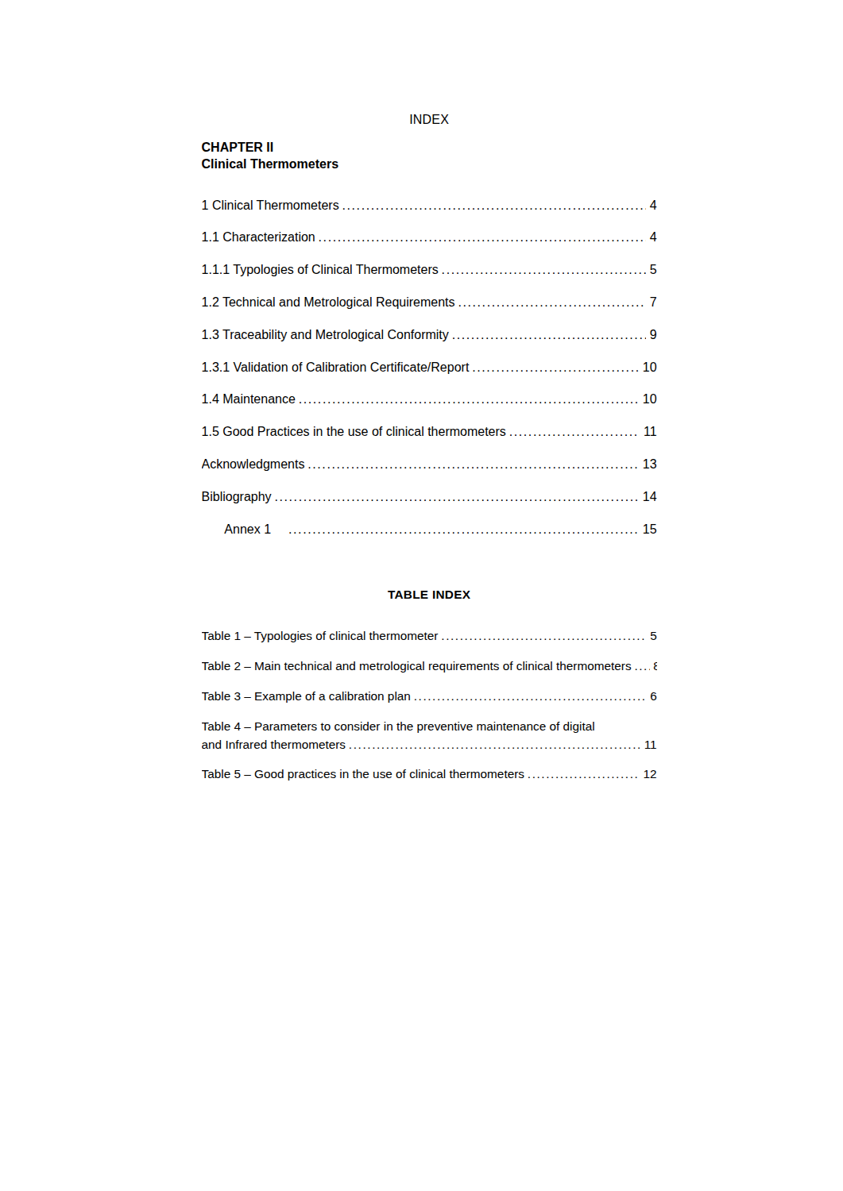INDEX
CHAPTER II
Clinical Thermometers
1 Clinical Thermometers .................................................................................................. 4
1.1 Characterization ..................................................................................................... 4
1.1.1 Typologies of Clinical Thermometers ..................................................................... 5
1.2 Technical and Metrological Requirements ............................................................... 7
1.3 Traceability and Metrological Conformity ................................................................. 9
1.3.1 Validation of Calibration Certificate/Report ....................................................... 10
1.4 Maintenance .......................................................................................................... 10
1.5 Good Practices in the use of clinical thermometers ............................................... 11
Acknowledgments ....................................................................................................... 13
Bibliography ............................................................................................................... 14
Annex 1 ..................................................................................................... 15
TABLE INDEX
Table 1 – Typologies of clinical thermometer ................................................................ 5
Table 2 – Main technical and metrological requirements of clinical thermometers ........ 8
Table 3 – Example of a calibration plan .......................................................................... 6
Table 4 – Parameters to consider in the preventive maintenance of digital and Infrared thermometers .......................................................................................... 11
Table 5 – Good practices in the use of clinical thermometers ..................................... 12